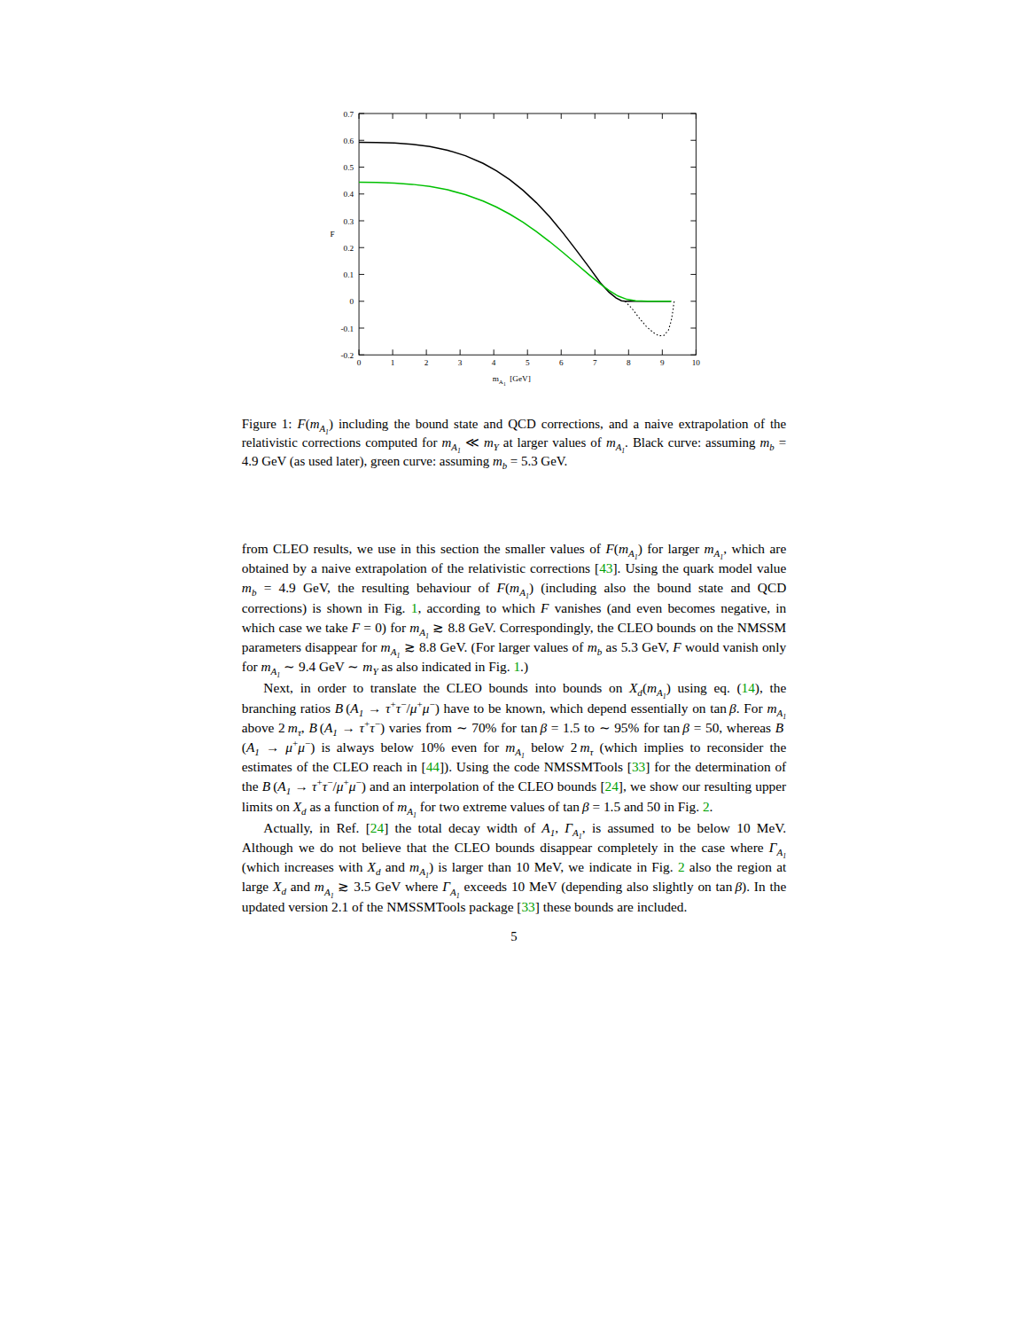0.7 0.6 0.5 0.4 0.3 0.2 0.1 0 -0.1 -0.2 0 1 2 3 4 5 6 7 8 9 10 F mA1 [GeV]
Figure 1: F(mA1) including the bound state and QCD corrections, and a naive extrapolation of the relativistic corrections computed for mA1 ≪ mΥ at larger values of mA1. Black curve: assuming mb = 4.9 GeV (as used later), green curve: assuming mb = 5.3 GeV.
from CLEO results, we use in this section the smaller values of F(mA1) for larger mA1, which are obtained by a naive extrapolation of the relativistic corrections [43]. Using the quark model value mb = 4.9 GeV, the resulting behaviour of F(mA1) (including also the bound state and QCD corrections) is shown in Fig. 1, according to which F vanishes (and even becomes negative, in which case we take F = 0) for mA1 ≳ 8.8 GeV. Correspondingly, the CLEO bounds on the NMSSM parameters disappear for mA1 ≳ 8.8 GeV. (For larger values of mb as 5.3 GeV, F would vanish only for mA1 ∼ 9.4 GeV ∼ mΥ as also indicated in Fig. 1.)
Next, in order to translate the CLEO bounds into bounds on Xd(mA1) using eq. (14), the branching ratios B (A1 → τ+τ−/μ+μ−) have to be known, which depend essentially on tan β. For mA1 above 2 mτ, B (A1 → τ+τ−) varies from ∼ 70% for tan β = 1.5 to ∼ 95% for tan β = 50, whereas B (A1 → μ+μ−) is always below 10% even for mA1 below 2 mτ (which implies to reconsider the estimates of the CLEO reach in [44]). Using the code NMSSMTools [33] for the determination of the B (A1 → τ+τ−/μ+μ−) and an interpolation of the CLEO bounds [24], we show our resulting upper limits on Xd as a function of mA1 for two extreme values of tan β = 1.5 and 50 in Fig. 2.
Actually, in Ref. [24] the total decay width of A1, ΓA1, is assumed to be below 10 MeV. Although we do not believe that the CLEO bounds disappear completely in the case where ΓA1 (which increases with Xd and mA1) is larger than 10 MeV, we indicate in Fig. 2 also the region at large Xd and mA1 ≳ 3.5 GeV where ΓA1 exceeds 10 MeV (depending also slightly on tan β). In the updated version 2.1 of the NMSSMTools package [33] these bounds are included.
5